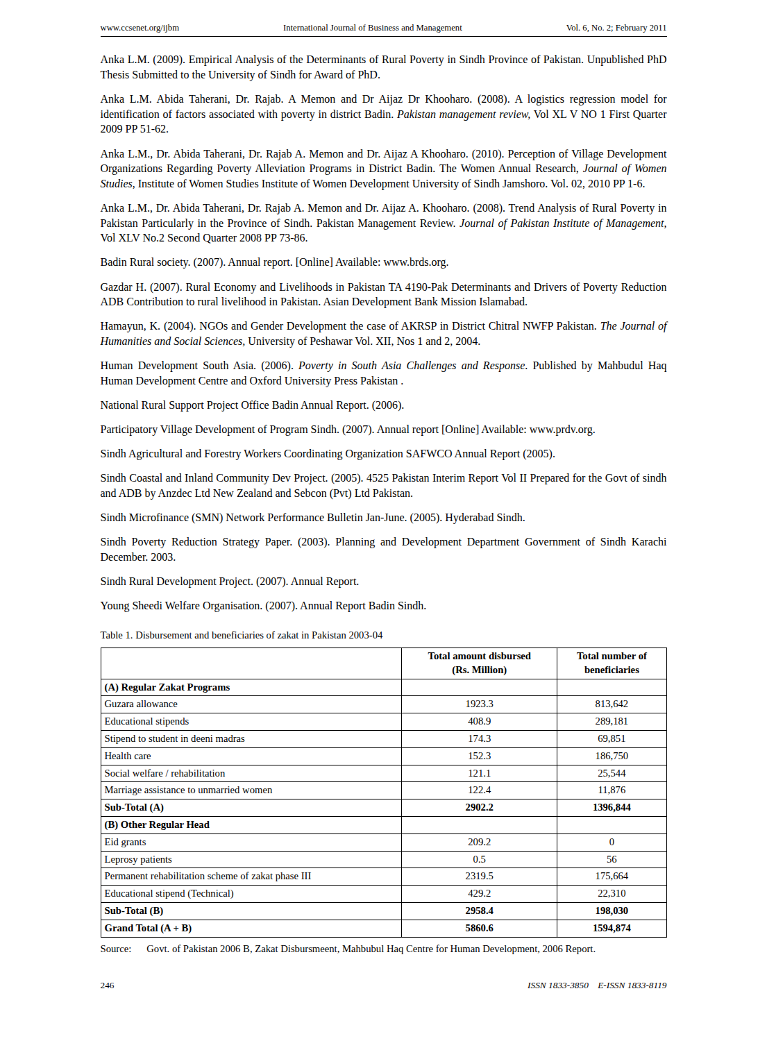www.ccsenet.org/ijbm International Journal of Business and Management Vol. 6, No. 2; February 2011
Anka L.M. (2009). Empirical Analysis of the Determinants of Rural Poverty in Sindh Province of Pakistan. Unpublished PhD Thesis Submitted to the University of Sindh for Award of PhD.
Anka L.M. Abida Taherani, Dr. Rajab. A Memon and Dr Aijaz Dr Khooharo. (2008). A logistics regression model for identification of factors associated with poverty in district Badin. Pakistan management review, Vol XL V NO 1 First Quarter 2009 PP 51-62.
Anka L.M., Dr. Abida Taherani, Dr. Rajab A. Memon and Dr. Aijaz A Khooharo. (2010). Perception of Village Development Organizations Regarding Poverty Alleviation Programs in District Badin. The Women Annual Research, Journal of Women Studies, Institute of Women Studies Institute of Women Development University of Sindh Jamshoro. Vol. 02, 2010 PP 1-6.
Anka L.M., Dr. Abida Taherani, Dr. Rajab A. Memon and Dr. Aijaz A. Khooharo. (2008). Trend Analysis of Rural Poverty in Pakistan Particularly in the Province of Sindh. Pakistan Management Review. Journal of Pakistan Institute of Management, Vol XLV No.2 Second Quarter 2008 PP 73-86.
Badin Rural society. (2007). Annual report. [Online] Available: www.brds.org.
Gazdar H. (2007). Rural Economy and Livelihoods in Pakistan TA 4190-Pak Determinants and Drivers of Poverty Reduction ADB Contribution to rural livelihood in Pakistan. Asian Development Bank Mission Islamabad.
Hamayun, K. (2004). NGOs and Gender Development the case of AKRSP in District Chitral NWFP Pakistan. The Journal of Humanities and Social Sciences, University of Peshawar Vol. XII, Nos 1 and 2, 2004.
Human Development South Asia. (2006). Poverty in South Asia Challenges and Response. Published by Mahbudul Haq Human Development Centre and Oxford University Press Pakistan .
National Rural Support Project Office Badin Annual Report. (2006).
Participatory Village Development of Program Sindh. (2007). Annual report [Online] Available: www.prdv.org.
Sindh Agricultural and Forestry Workers Coordinating Organization SAFWCO Annual Report (2005).
Sindh Coastal and Inland Community Dev Project. (2005). 4525 Pakistan Interim Report Vol II Prepared for the Govt of sindh and ADB by Anzdec Ltd New Zealand and Sebcon (Pvt) Ltd Pakistan.
Sindh Microfinance (SMN) Network Performance Bulletin Jan-June. (2005). Hyderabad Sindh.
Sindh Poverty Reduction Strategy Paper. (2003). Planning and Development Department Government of Sindh Karachi December. 2003.
Sindh Rural Development Project. (2007). Annual Report.
Young Sheedi Welfare Organisation. (2007). Annual Report Badin Sindh.
Table 1. Disbursement and beneficiaries of zakat in Pakistan 2003-04
| | Total amount disbursed (Rs. Million) | Total number of beneficiaries |
| --- | --- | --- |
| (A) Regular Zakat Programs | | |
| Guzara allowance | 1923.3 | 813,642 |
| Educational stipends | 408.9 | 289,181 |
| Stipend to student in deeni madras | 174.3 | 69,851 |
| Health care | 152.3 | 186,750 |
| Social welfare / rehabilitation | 121.1 | 25,544 |
| Marriage assistance to unmarried women | 122.4 | 11,876 |
| Sub-Total (A) | 2902.2 | 1396,844 |
| (B) Other Regular Head | | |
| Eid grants | 209.2 | 0 |
| Leprosy patients | 0.5 | 56 |
| Permanent rehabilitation scheme of zakat phase III | 2319.5 | 175,664 |
| Educational stipend (Technical) | 429.2 | 22,310 |
| Sub-Total (B) | 2958.4 | 198,030 |
| Grand Total (A + B) | 5860.6 | 1594,874 |
Source: Govt. of Pakistan 2006 B, Zakat Disbursmeent, Mahbubul Haq Centre for Human Development, 2006 Report.
246 ISSN 1833-3850 E-ISSN 1833-8119